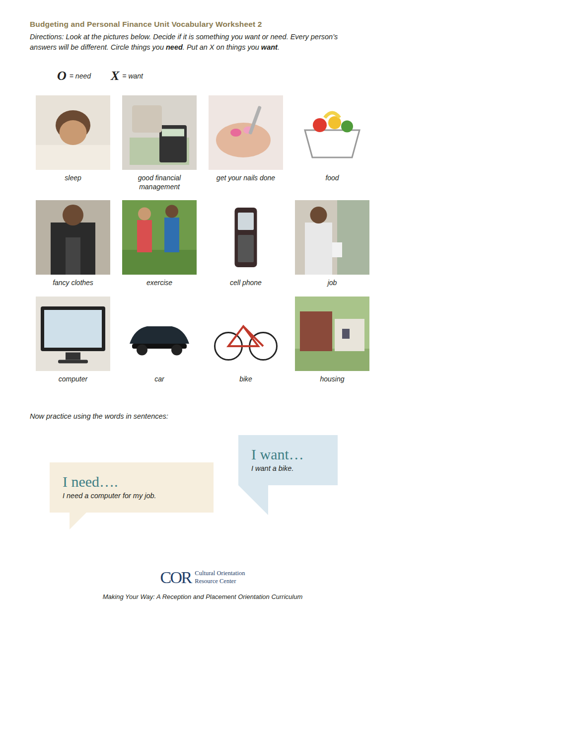Budgeting and Personal Finance Unit Vocabulary Worksheet 2
Directions: Look at the pictures below. Decide if it is something you want or need. Every person’s answers will be different. Circle things you need. Put an X on things you want.
O = need X = want
| sleep | good financial management | get your nails done | food |
| fancy clothes | exercise | cell phone | job |
| computer | car | bike | housing |
Now practice using the words in sentences:
I want…
I want a bike.
I need….
I need a computer for my job.
COR Cultural Orientation
Resource Center
Making Your Way: A Reception and Placement Orientation Curriculum